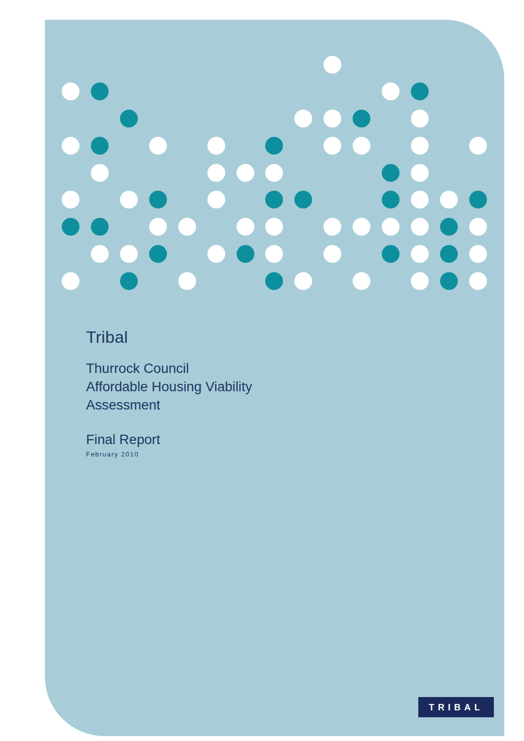Tribal
Thurrock Council
Affordable Housing Viability
Assessment
Final Report
February 2010
TRIBAL